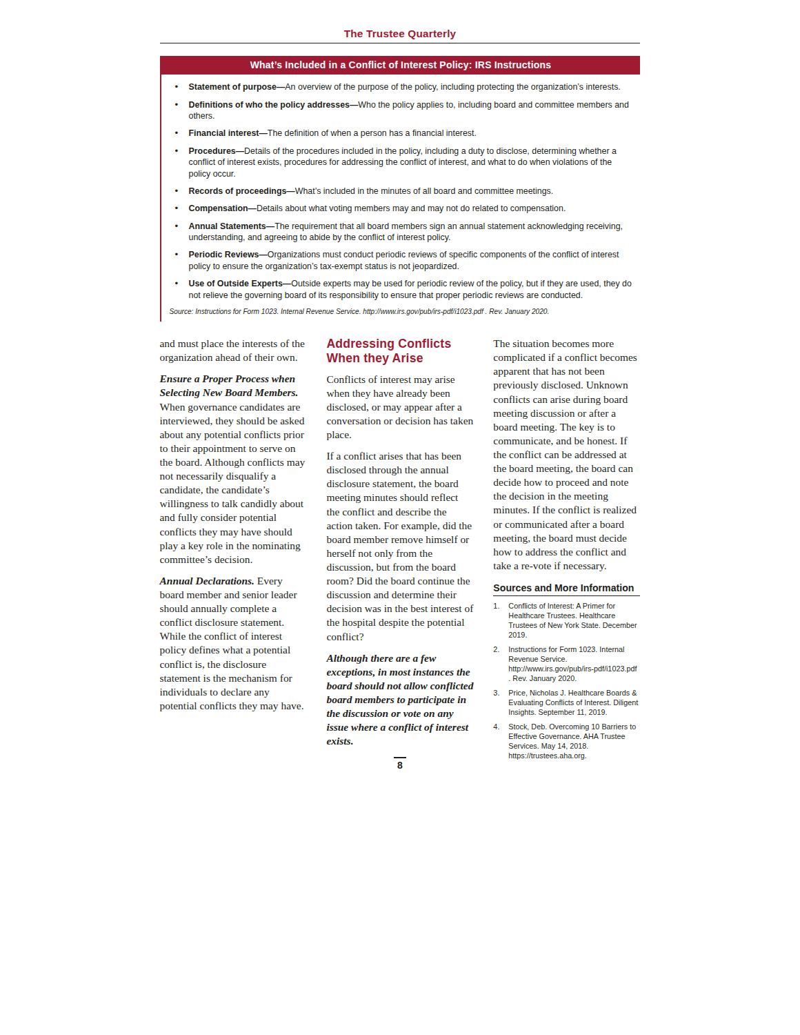The Trustee Quarterly
What’s Included in a Conflict of Interest Policy: IRS Instructions
Statement of purpose—An overview of the purpose of the policy, including protecting the organization’s interests.
Definitions of who the policy addresses—Who the policy applies to, including board and committee members and others.
Financial interest—The definition of when a person has a financial interest.
Procedures—Details of the procedures included in the policy, including a duty to disclose, determining whether a conflict of interest exists, procedures for addressing the conflict of interest, and what to do when violations of the policy occur.
Records of proceedings—What’s included in the minutes of all board and committee meetings.
Compensation—Details about what voting members may and may not do related to compensation.
Annual Statements—The requirement that all board members sign an annual statement acknowledging receiving, understanding, and agreeing to abide by the conflict of interest policy.
Periodic Reviews—Organizations must conduct periodic reviews of specific components of the conflict of interest policy to ensure the organization’s tax-exempt status is not jeopardized.
Use of Outside Experts—Outside experts may be used for periodic review of the policy, but if they are used, they do not relieve the governing board of its responsibility to ensure that proper periodic reviews are conducted.
Source: Instructions for Form 1023. Internal Revenue Service. http://www.irs.gov/pub/irs-pdf/i1023.pdf . Rev. January 2020.
and must place the interests of the organization ahead of their own.
Ensure a Proper Process when Selecting New Board Members. When governance candidates are interviewed, they should be asked about any potential conflicts prior to their appointment to serve on the board. Although conflicts may not necessarily disqualify a candidate, the candidate’s willingness to talk candidly about and fully consider potential conflicts they may have should play a key role in the nominating committee’s decision.
Annual Declarations. Every board member and senior leader should annually complete a conflict disclosure statement. While the conflict of interest policy defines what a potential conflict is, the disclosure statement is the mechanism for individuals to declare any potential conflicts they may have.
Addressing Conflicts When they Arise
Conflicts of interest may arise when they have already been disclosed, or may appear after a conversation or decision has taken place.
If a conflict arises that has been disclosed through the annual disclosure statement, the board meeting minutes should reflect the conflict and describe the action taken. For example, did the board member remove himself or herself not only from the discussion, but from the board room? Did the board continue the discussion and determine their decision was in the best interest of the hospital despite the potential conflict?
Although there are a few exceptions, in most instances the board should not allow conflicted board members to participate in the discussion or vote on any issue where a conflict of interest exists.
The situation becomes more complicated if a conflict becomes apparent that has not been previously disclosed. Unknown conflicts can arise during board meeting discussion or after a board meeting. The key is to communicate, and be honest. If the conflict can be addressed at the board meeting, the board can decide how to proceed and note the decision in the meeting minutes. If the conflict is realized or communicated after a board meeting, the board must decide how to address the conflict and take a re-vote if necessary.
Sources and More Information
Conflicts of Interest: A Primer for Healthcare Trustees. Healthcare Trustees of New York State. December 2019.
Instructions for Form 1023. Internal Revenue Service. http://www.irs.gov/pub/irs-pdf/i1023.pdf . Rev. January 2020.
Price, Nicholas J. Healthcare Boards & Evaluating Conflicts of Interest. Diligent Insights. September 11, 2019.
Stock, Deb. Overcoming 10 Barriers to Effective Governance. AHA Trustee Services. May 14, 2018. https://trustees.aha.org.
8